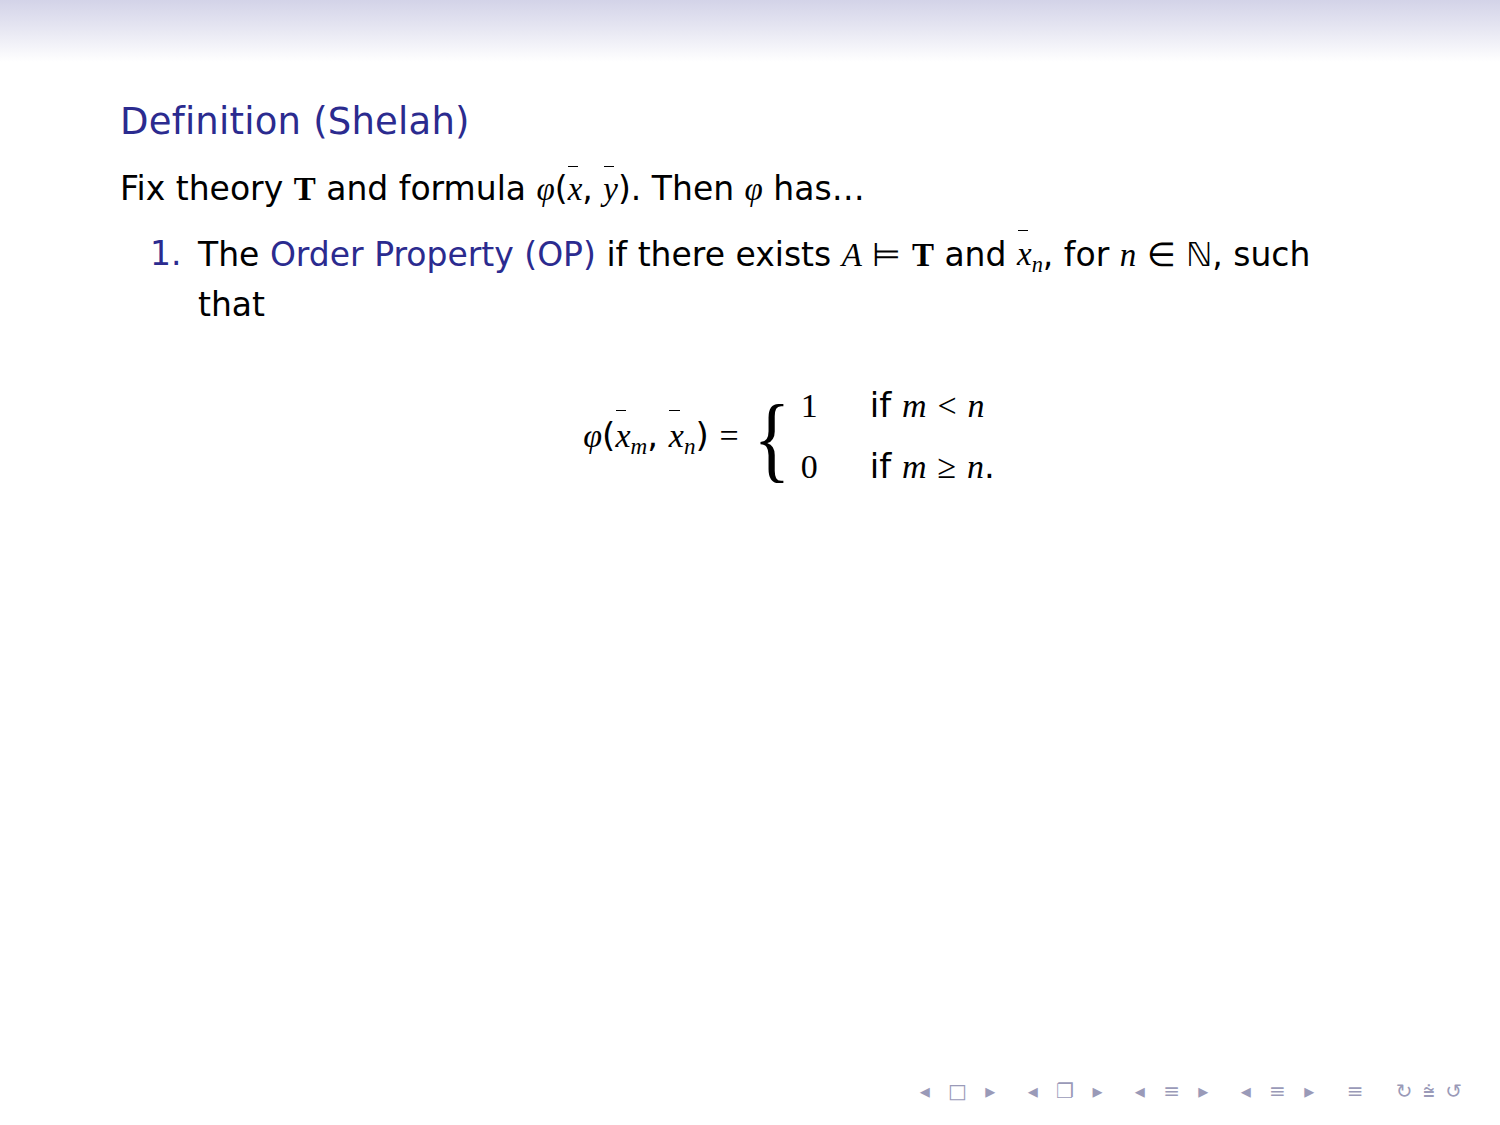Definition (Shelah)
Fix theory T and formula φ(x, y). Then φ has…
The Order Property (OP) if there exists A ⊨ T and xn, for n ∈ ℕ, such that
φ(xm, xn) = {
| 1 | if m < n |
| 0 | if m ≥ n . |
◂ □ ▸ ◂ ❐ ▸ ◂ ≡ ▸ ◂ ≡ ▸ ≡ ↻ ⩭ ↺